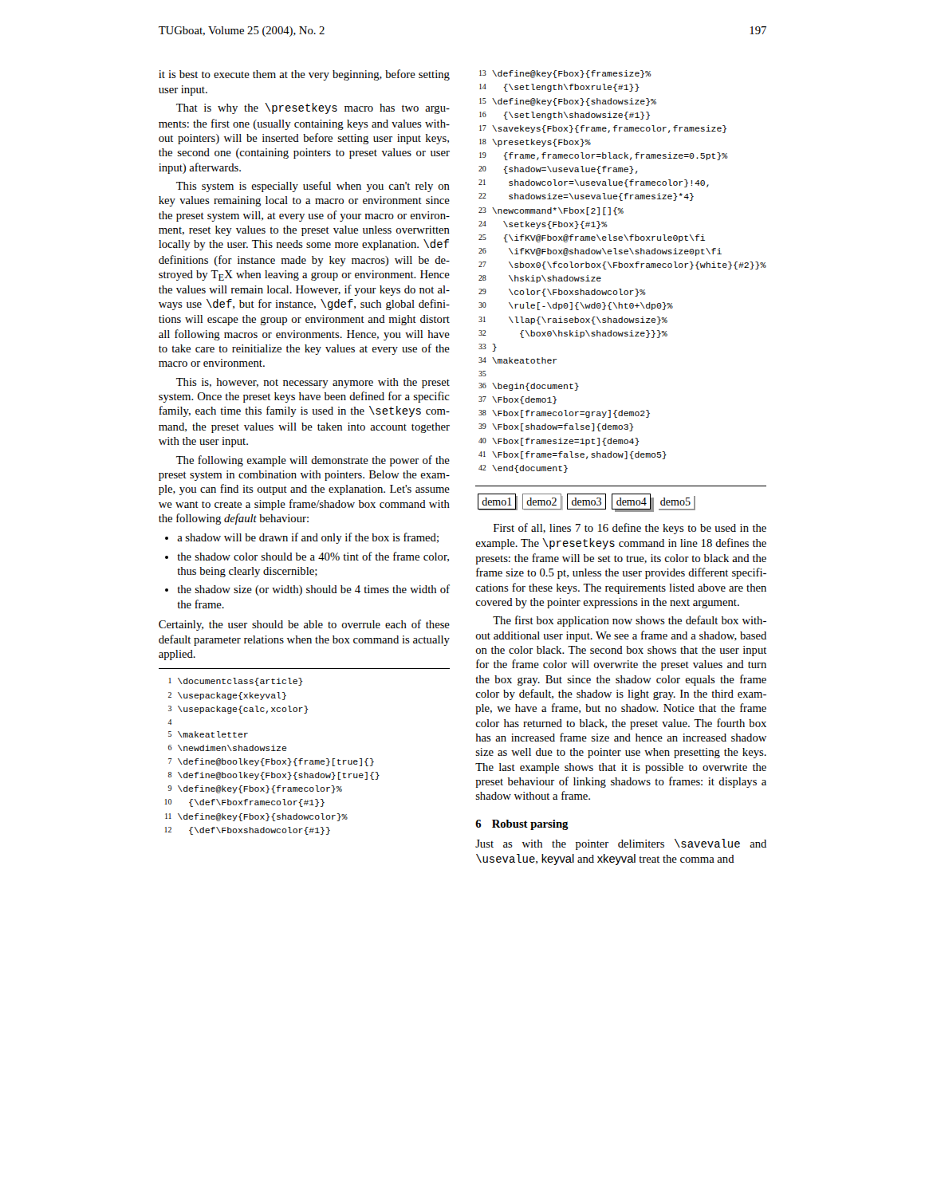TUGboat, Volume 25 (2004), No. 2 197
it is best to execute them at the very beginning, before setting user input.
That is why the \presetkeys macro has two arguments: the first one (usually containing keys and values without pointers) will be inserted before setting user input keys, the second one (containing pointers to preset values or user input) afterwards.
This system is especially useful when you can't rely on key values remaining local to a macro or environment since the preset system will, at every use of your macro or environment, reset key values to the preset value unless overwritten locally by the user. This needs some more explanation. \def definitions (for instance made by key macros) will be destroyed by Te X when leaving a group or environment. Hence the values will remain local. However, if your keys do not always use \def, but for instance, \gdef, such global definitions will escape the group or environment and might distort all following macros or environments. Hence, you will have to take care to reinitialize the key values at every use of the macro or environment.
This is, however, not necessary anymore with the preset system. Once the preset keys have been defined for a specific family, each time this family is used in the \setkeys command, the preset values will be taken into account together with the user input.
The following example will demonstrate the power of the preset system in combination with pointers. Below the example, you can find its output and the explanation. Let's assume we want to create a simple frame/shadow box command with the following default behaviour:
a shadow will be drawn if and only if the box is framed;
the shadow color should be a 40% tint of the frame color, thus being clearly discernible;
the shadow size (or width) should be 4 times the width of the frame.
Certainly, the user should be able to overrule each of these default parameter relations when the box command is actually applied.
| 1 | \documentclass{article} |
| 2 | \usepackage{xkeyval} |
| 3 | \usepackage{calc,xcolor} |
| 4 | |
| 5 | \makeatletter |
| 6 | \newdimen\shadowsize |
| 7 | \define@boolkey{Fbox}{frame}[true]{} |
| 8 | \define@boolkey{Fbox}{shadow}[true]{} |
| 9 | \define@key{Fbox}{framecolor}% |
| 10 | {\def\Fboxframecolor{#1}} |
| 11 | \define@key{Fbox}{shadowcolor}% |
| 12 | {\def\Fboxshadowcolor{#1}} |
| 13 | \define@key{Fbox}{framesize}% |
| 14 | {\setlength\fboxrule{#1}} |
| 15 | \define@key{Fbox}{shadowsize}% |
| 16 | {\setlength\shadowsize{#1}} |
| 17 | \savekeys{Fbox}{frame,framecolor,framesize} |
| 18 | \presetkeys{Fbox}% |
| 19 | {frame,framecolor=black,framesize=0.5pt}% |
| 20 | {shadow=\usevalue{frame}, |
| 21 | shadowcolor=\usevalue{framecolor}!40, |
| 22 | shadowsize=\usevalue{framesize}*4} |
| 23 | \newcommand*\Fbox[2][]{% |
| 24 | \setkeys{Fbox}{#1}% |
| 25 | {\ifKV@Fbox@frame\else\fboxrule0pt\fi |
| 26 | \ifKV@Fbox@shadow\else\shadowsize0pt\fi |
| 27 | \sbox0{\fcolorbox{\Fboxframecolor}{white}{#2}}% |
| 28 | \hskip\shadowsize |
| 29 | \color{\Fboxshadowcolor}% |
| 30 | \rule[-\dp0]{\wd0}{\ht0+\dp0}% |
| 31 | \llap{\raisebox{\shadowsize}% |
| 32 | {\box0\hskip\shadowsize}}}% |
| 33 | } |
| 34 | \makeatother |
| 35 | |
| 36 | \begin{document} |
| 37 | \Fbox{demo1} |
| 38 | \Fbox[framecolor=gray]{demo2} |
| 39 | \Fbox[shadow=false]{demo3} |
| 40 | \Fbox[framesize=1pt]{demo4} |
| 41 | \Fbox[frame=false,shadow]{demo5} |
| 42 | \end{document} |
demo1 demo2 demo3 demo4 demo5
First of all, lines 7 to 16 define the keys to be used in the example. The \presetkeys command in line 18 defines the presets: the frame will be set to true, its color to black and the frame size to 0.5 pt, unless the user provides different specifications for these keys. The requirements listed above are then covered by the pointer expressions in the next argument.
The first box application now shows the default box without additional user input. We see a frame and a shadow, based on the color black. The second box shows that the user input for the frame color will overwrite the preset values and turn the box gray. But since the shadow color equals the frame color by default, the shadow is light gray. In the third example, we have a frame, but no shadow. Notice that the frame color has returned to black, the preset value. The fourth box has an increased frame size and hence an increased shadow size as well due to the pointer use when presetting the keys. The last example shows that it is possible to overwrite the preset behaviour of linking shadows to frames: it displays a shadow without a frame.
6 Robust parsing
Just as with the pointer delimiters \savevalue and \usevalue, keyval and xkeyval treat the comma and